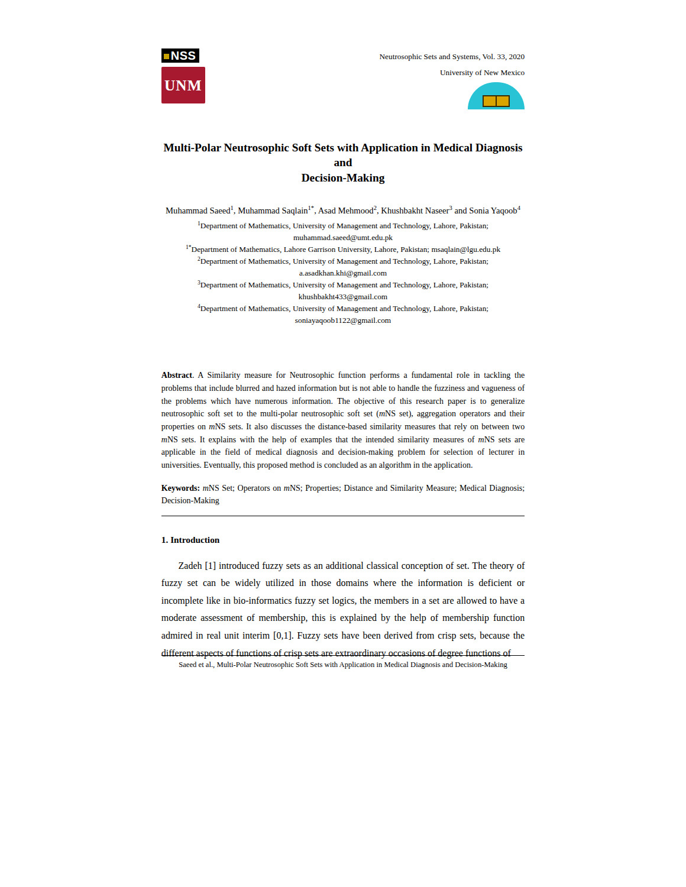NSS
Neutrosophic Sets and Systems, Vol. 33, 2020
University of New Mexico
Multi-Polar Neutrosophic Soft Sets with Application in Medical Diagnosis and
Decision-Making
Muhammad Saeed1, Muhammad Saqlain1*, Asad Mehmood2, Khushbakht Naseer3 and Sonia Yaqoob4
1Department of Mathematics, University of Management and Technology, Lahore, Pakistan;
muhammad.saeed@umt.edu.pk
1*Department of Mathematics, Lahore Garrison University, Lahore, Pakistan; msaqlain@lgu.edu.pk
2Department of Mathematics, University of Management and Technology, Lahore, Pakistan;
a.asadkhan.khi@gmail.com
3Department of Mathematics, University of Management and Technology, Lahore, Pakistan;
khushbakht433@gmail.com
4Department of Mathematics, University of Management and Technology, Lahore, Pakistan;
soniayaqoob1122@gmail.com
Abstract. A Similarity measure for Neutrosophic function performs a fundamental role in tackling the problems that include blurred and hazed information but is not able to handle the fuzziness and vagueness of the problems which have numerous information. The objective of this research paper is to generalize neutrosophic soft set to the multi-polar neutrosophic soft set (m NS set), aggregation operators and their properties on m NS sets. It also discusses the distance-based similarity measures that rely on between two m NS sets. It explains with the help of examples that the intended similarity measures of m NS sets are applicable in the field of medical diagnosis and decision-making problem for selection of lecturer in universities. Eventually, this proposed method is concluded as an algorithm in the application.
Keywords: m NS Set; Operators on m NS; Properties; Distance and Similarity Measure; Medical Diagnosis; Decision-Making
1. Introduction
Zadeh [1] introduced fuzzy sets as an additional classical conception of set. The theory of fuzzy set can be widely utilized in those domains where the information is deficient or incomplete like in bio-informatics fuzzy set logics, the members in a set are allowed to have a moderate assessment of membership, this is explained by the help of membership function admired in real unit interim [0,1]. Fuzzy sets have been derived from crisp sets, because the different aspects of functions of crisp sets are extraordinary occasions of degree functions of
Saeed et al., Multi-Polar Neutrosophic Soft Sets with Application in Medical Diagnosis and Decision-Making